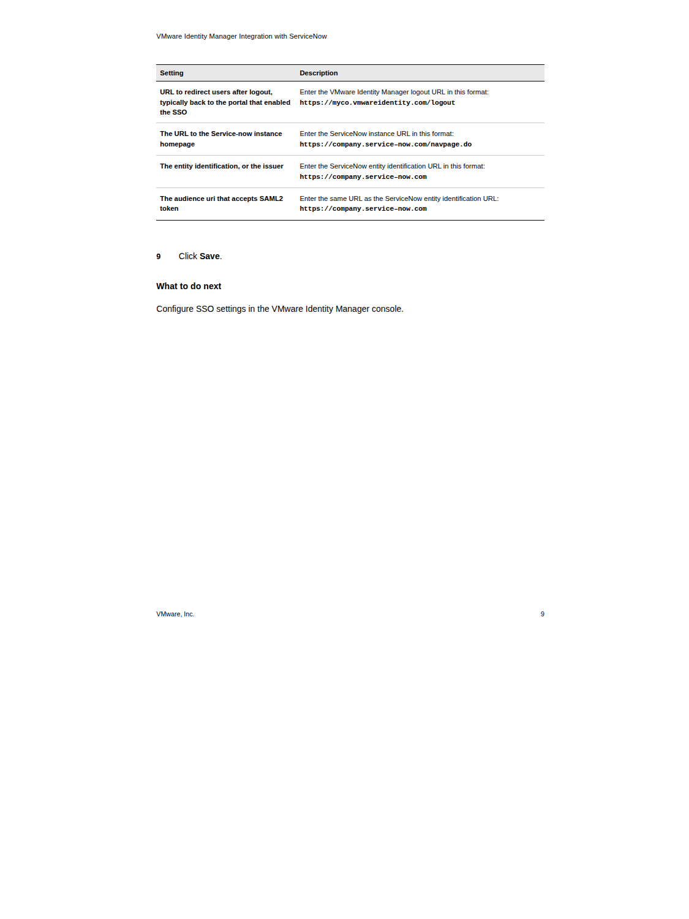VMware Identity Manager Integration with ServiceNow
| Setting | Description |
| --- | --- |
| URL to redirect users after logout, typically back to the portal that enabled the SSO | Enter the VMware Identity Manager logout URL in this format: https://myco.vmwareidentity.com/logout |
| The URL to the Service-now instance homepage | Enter the ServiceNow instance URL in this format: https://company.service–now.com/navpage.do |
| The entity identification, or the issuer | Enter the ServiceNow entity identification URL in this format: https://company.service–now.com |
| The audience uri that accepts SAML2 token | Enter the same URL as the ServiceNow entity identification URL: https://company.service–now.com |
9
Click Save.
What to do next
Configure SSO settings in the VMware Identity Manager console.
VMware, Inc. 9